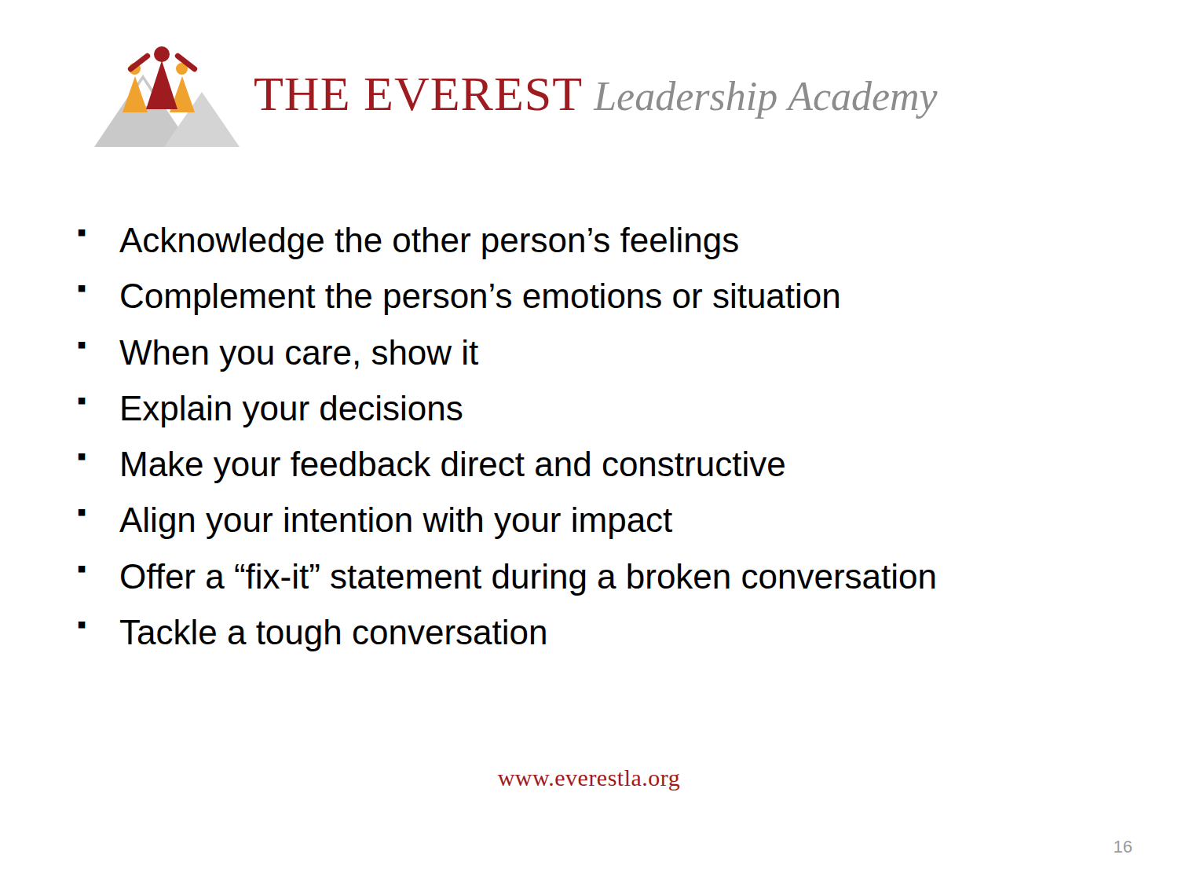THE EVEREST Leadership Academy
Acknowledge the other person’s feelings
Complement the person’s emotions or situation
When you care, show it
Explain your decisions
Make your feedback direct and constructive
Align your intention with your impact
Offer a “fix-it” statement during a broken conversation
Tackle a tough conversation
www.everestla.org
16